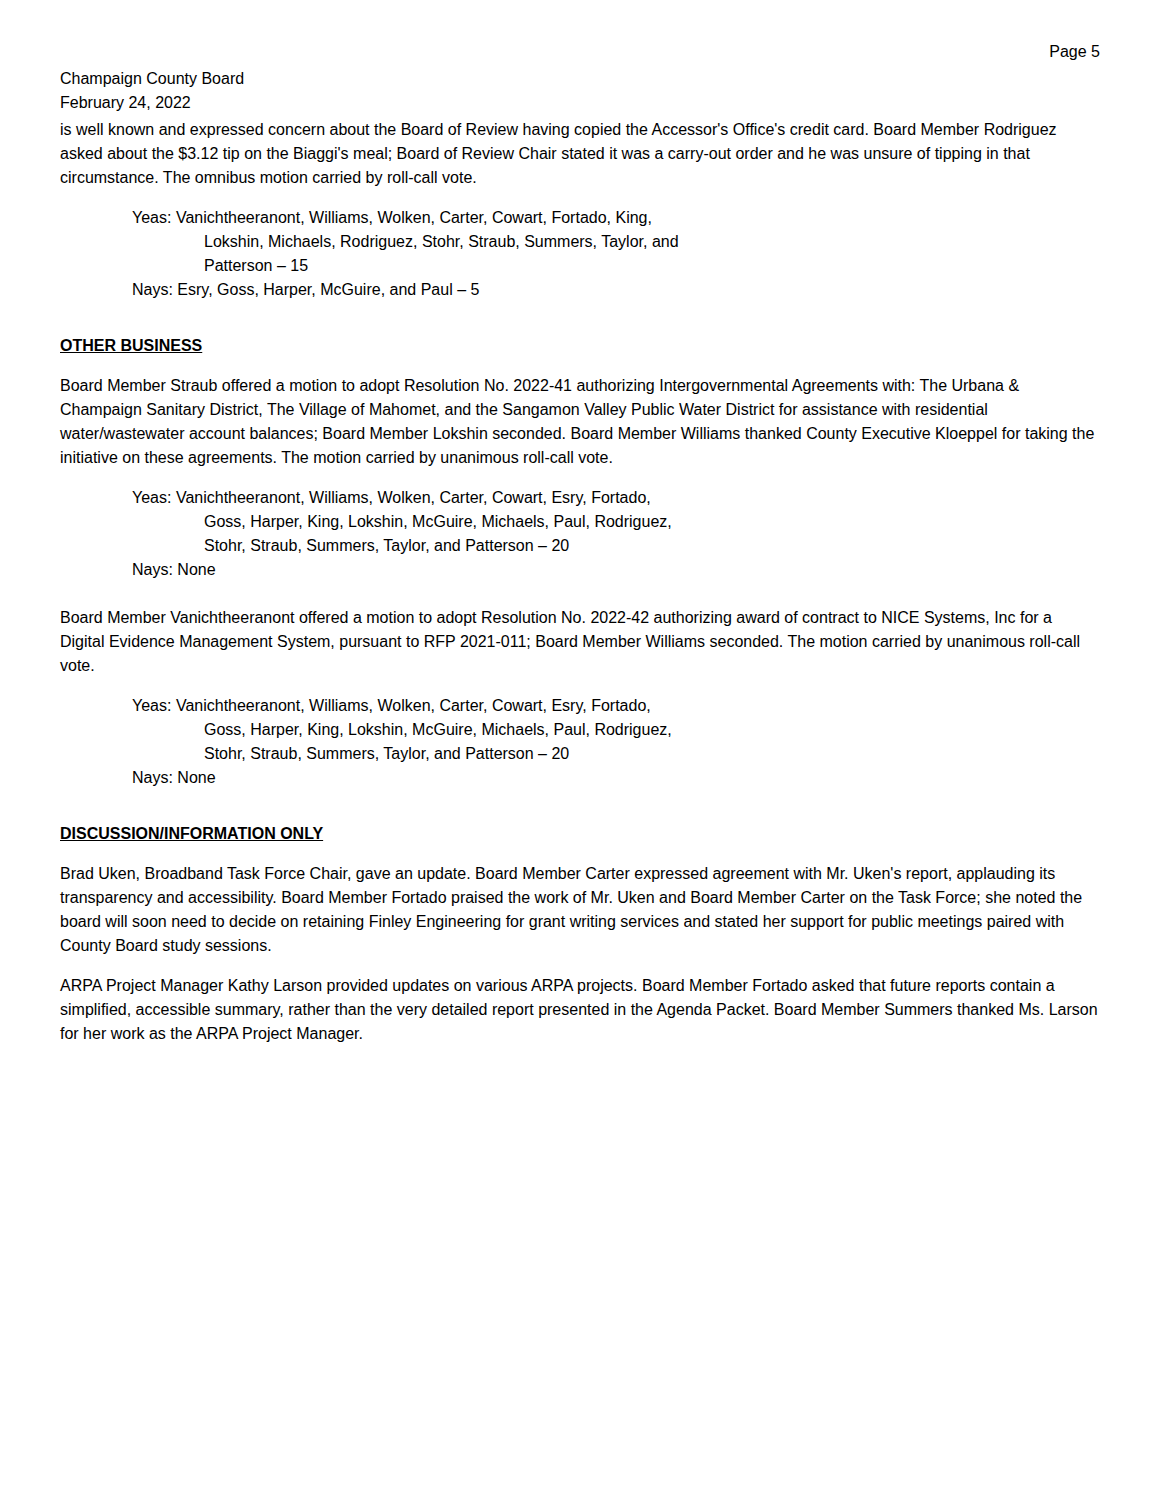Page 5
Champaign County Board
February 24, 2022
is well known and expressed concern about the Board of Review having copied the Accessor's Office's credit card. Board Member Rodriguez asked about the $3.12 tip on the Biaggi's meal; Board of Review Chair stated it was a carry-out order and he was unsure of tipping in that circumstance. The omnibus motion carried by roll-call vote.
Yeas: Vanichtheeranont, Williams, Wolken, Carter, Cowart, Fortado, King,
Lokshin, Michaels, Rodriguez, Stohr, Straub, Summers, Taylor, and
Patterson – 15
Nays: Esry, Goss, Harper, McGuire, and Paul – 5
OTHER BUSINESS
Board Member Straub offered a motion to adopt Resolution No. 2022-41 authorizing Intergovernmental Agreements with: The Urbana & Champaign Sanitary District, The Village of Mahomet, and the Sangamon Valley Public Water District for assistance with residential water/wastewater account balances; Board Member Lokshin seconded. Board Member Williams thanked County Executive Kloeppel for taking the initiative on these agreements. The motion carried by unanimous roll-call vote.
Yeas: Vanichtheeranont, Williams, Wolken, Carter, Cowart, Esry, Fortado,
Goss, Harper, King, Lokshin, McGuire, Michaels, Paul, Rodriguez,
Stohr, Straub, Summers, Taylor, and Patterson – 20
Nays: None
Board Member Vanichtheeranont offered a motion to adopt Resolution No. 2022-42 authorizing award of contract to NICE Systems, Inc for a Digital Evidence Management System, pursuant to RFP 2021-011; Board Member Williams seconded. The motion carried by unanimous roll-call vote.
Yeas: Vanichtheeranont, Williams, Wolken, Carter, Cowart, Esry, Fortado,
Goss, Harper, King, Lokshin, McGuire, Michaels, Paul, Rodriguez,
Stohr, Straub, Summers, Taylor, and Patterson – 20
Nays: None
DISCUSSION/INFORMATION ONLY
Brad Uken, Broadband Task Force Chair, gave an update. Board Member Carter expressed agreement with Mr. Uken's report, applauding its transparency and accessibility. Board Member Fortado praised the work of Mr. Uken and Board Member Carter on the Task Force; she noted the board will soon need to decide on retaining Finley Engineering for grant writing services and stated her support for public meetings paired with County Board study sessions.
ARPA Project Manager Kathy Larson provided updates on various ARPA projects. Board Member Fortado asked that future reports contain a simplified, accessible summary, rather than the very detailed report presented in the Agenda Packet. Board Member Summers thanked Ms. Larson for her work as the ARPA Project Manager.